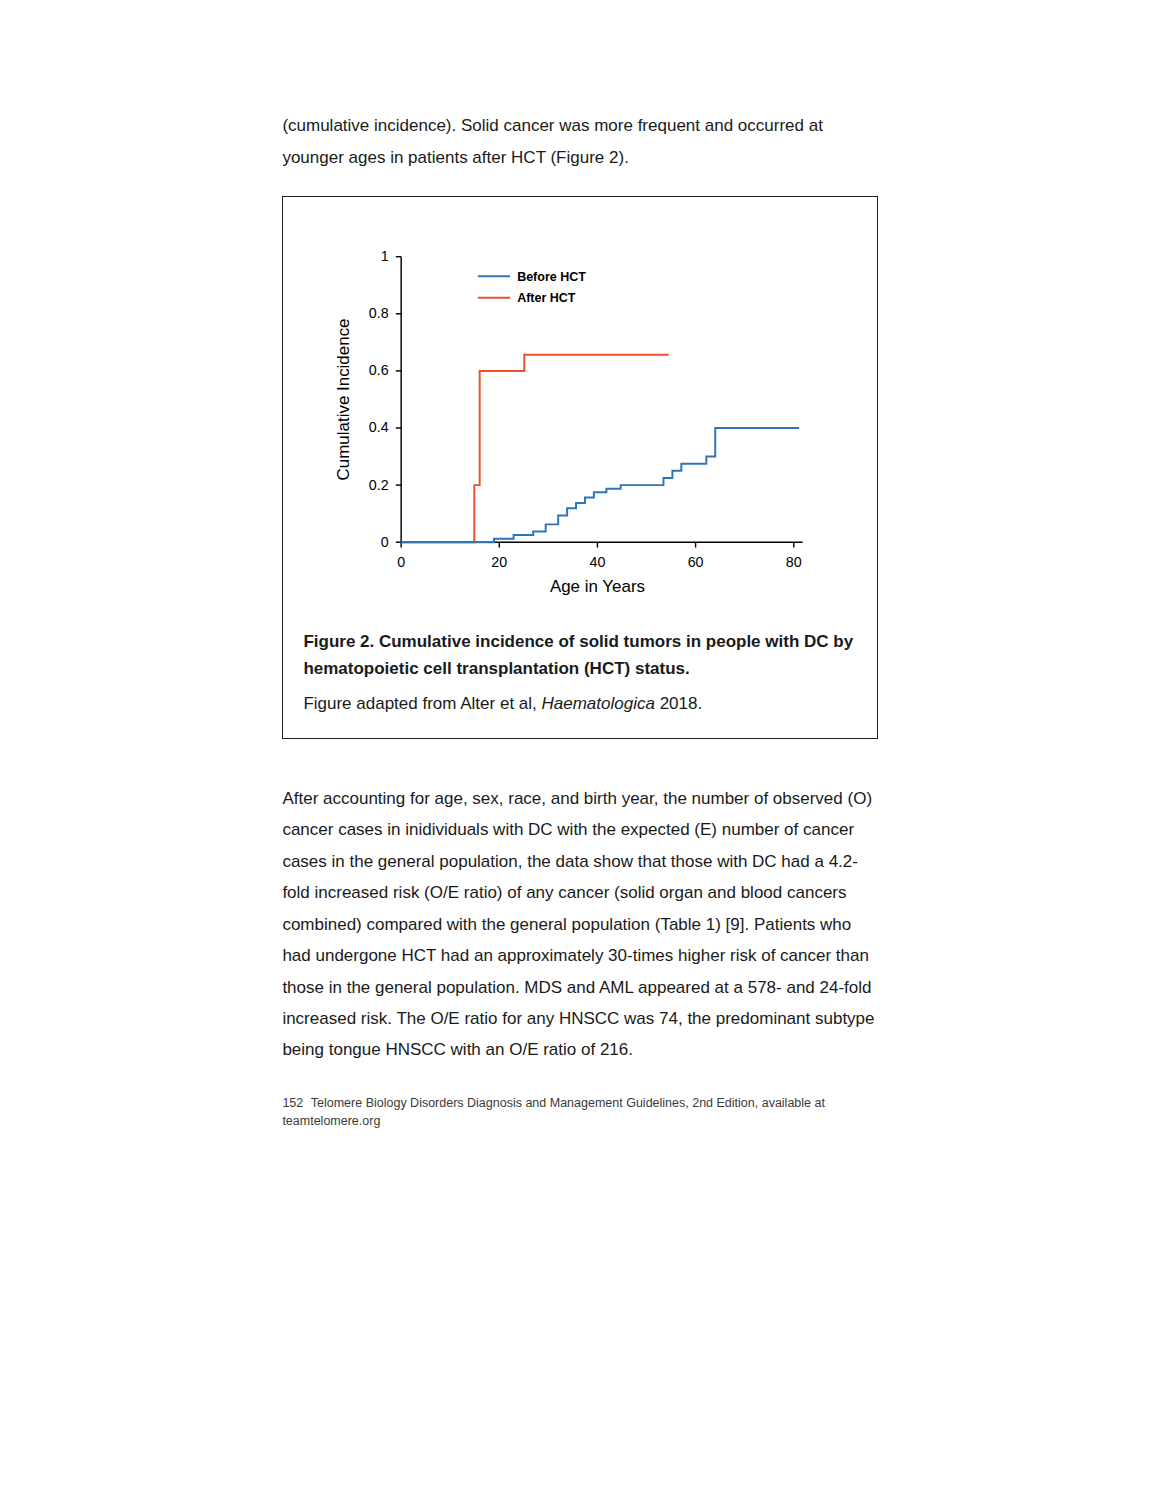(cumulative incidence). Solid cancer was more frequent and occurred at younger ages in patients after HCT (Figure 2).
1 0.8 0.6 0.4 0.2 0 0 20 40 60 80 Age in Years Cumulative Incidence Before HCT After HCT
Figure 2. Cumulative incidence of solid tumors in people with DC by hematopoietic cell transplantation (HCT) status.
Figure adapted from Alter et al, Haematologica 2018.
After accounting for age, sex, race, and birth year, the number of observed (O) cancer cases in inidividuals with DC with the expected (E) number of cancer cases in the general population, the data show that those with DC had a 4.2-fold increased risk (O/E ratio) of any cancer (solid organ and blood cancers combined) compared with the general population (Table 1) [9]. Patients who had undergone HCT had an approximately 30-times higher risk of cancer than those in the general population. MDS and AML appeared at a 578- and 24-fold increased risk. The O/E ratio for any HNSCC was 74, the predominant subtype being tongue HNSCC with an O/E ratio of 216.
152 Telomere Biology Disorders Diagnosis and Management Guidelines, 2nd Edition, available at teamtelomere.org